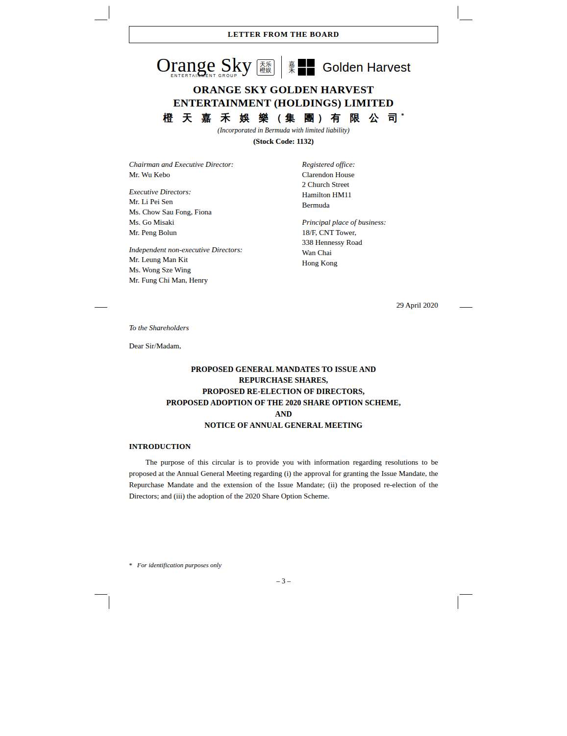LETTER FROM THE BOARD
Orange Sky
ENTERTAINMENT GROUP
天乐
橙娱
嘉
禾
Golden Harvest
ORANGE SKY GOLDEN HARVEST
ENTERTAINMENT (HOLDINGS) LIMITED
橙 天 嘉 禾 娛 樂（集 團）有 限 公 司*
(Incorporated in Bermuda with limited liability)
(Stock Code: 1132)
Chairman and Executive Director:
Mr. Wu Kebo
Executive Directors:
Mr. Li Pei Sen
Ms. Chow Sau Fong, Fiona
Ms. Go Misaki
Mr. Peng Bolun
Independent non-executive Directors:
Mr. Leung Man Kit
Ms. Wong Sze Wing
Mr. Fung Chi Man, Henry
Registered office:
Clarendon House
2 Church Street
Hamilton HM11
Bermuda
Principal place of business:
18/F, CNT Tower,
338 Hennessy Road
Wan Chai
Hong Kong
29 April 2020
To the Shareholders
Dear Sir/Madam,
PROPOSED GENERAL MANDATES TO ISSUE AND
REPURCHASE SHARES,
PROPOSED RE-ELECTION OF DIRECTORS,
PROPOSED ADOPTION OF THE 2020 SHARE OPTION SCHEME,
AND
NOTICE OF ANNUAL GENERAL MEETING
INTRODUCTION
The purpose of this circular is to provide you with information regarding resolutions to be proposed at the Annual General Meeting regarding (i) the approval for granting the Issue Mandate, the Repurchase Mandate and the extension of the Issue Mandate; (ii) the proposed re-election of the Directors; and (iii) the adoption of the 2020 Share Option Scheme.
*For identification purposes only
– 3 –